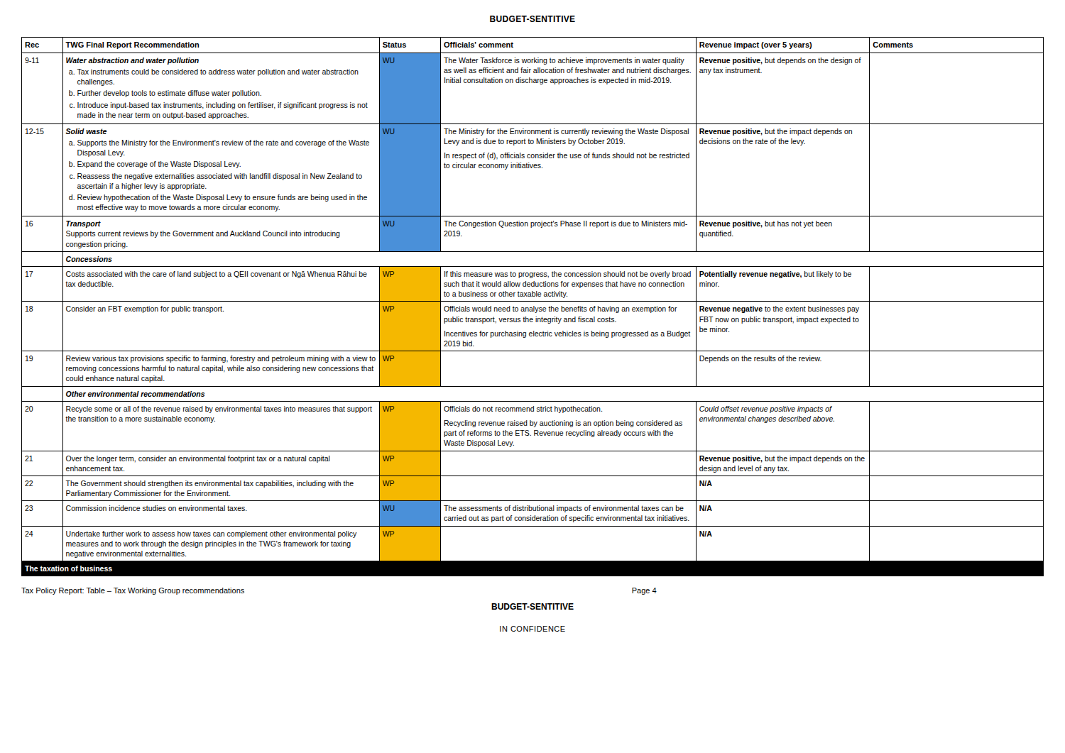BUDGET-SENTITIVE
| Rec | TWG Final Report Recommendation | Status | Officials' comment | Revenue impact (over 5 years) | Comments |
| --- | --- | --- | --- | --- | --- |
| 9-11 | Water abstraction and water pollution Tax instruments could be considered to address water pollution and water abstraction challenges. Further develop tools to estimate diffuse water pollution. Introduce input-based tax instruments, including on fertiliser, if significant progress is not made in the near term on output-based approaches. | WU | The Water Taskforce is working to achieve improvements in water quality as well as efficient and fair allocation of freshwater and nutrient discharges. Initial consultation on discharge approaches is expected in mid-2019. | Revenue positive, but depends on the design of any tax instrument. | |
| 12-15 | Solid waste Supports the Ministry for the Environment's review of the rate and coverage of the Waste Disposal Levy. Expand the coverage of the Waste Disposal Levy. Reassess the negative externalities associated with landfill disposal in New Zealand to ascertain if a higher levy is appropriate. Review hypothecation of the Waste Disposal Levy to ensure funds are being used in the most effective way to move towards a more circular economy. | WU | The Ministry for the Environment is currently reviewing the Waste Disposal Levy and is due to report to Ministers by October 2019. In respect of (d), officials consider the use of funds should not be restricted to circular economy initiatives. | Revenue positive, but the impact depends on decisions on the rate of the levy. | |
| 16 | Transport Supports current reviews by the Government and Auckland Council into introducing congestion pricing. | WU | The Congestion Question project's Phase II report is due to Ministers mid-2019. | Revenue positive, but has not yet been quantified. | |
| | Concessions |
| 17 | Costs associated with the care of land subject to a QEII covenant or Ngā Whenua Rāhui be tax deductible. | WP | If this measure was to progress, the concession should not be overly broad such that it would allow deductions for expenses that have no connection to a business or other taxable activity. | Potentially revenue negative, but likely to be minor. | |
| 18 | Consider an FBT exemption for public transport. | WP | Officials would need to analyse the benefits of having an exemption for public transport, versus the integrity and fiscal costs. Incentives for purchasing electric vehicles is being progressed as a Budget 2019 bid. | Revenue negative to the extent businesses pay FBT now on public transport, impact expected to be minor. | |
| 19 | Review various tax provisions specific to farming, forestry and petroleum mining with a view to removing concessions harmful to natural capital, while also considering new concessions that could enhance natural capital. | WP | | Depends on the results of the review. | |
| | Other environmental recommendations |
| 20 | Recycle some or all of the revenue raised by environmental taxes into measures that support the transition to a more sustainable economy. | WP | Officials do not recommend strict hypothecation. Recycling revenue raised by auctioning is an option being considered as part of reforms to the ETS. Revenue recycling already occurs with the Waste Disposal Levy. | Could offset revenue positive impacts of environmental changes described above. | |
| 21 | Over the longer term, consider an environmental footprint tax or a natural capital enhancement tax. | WP | | Revenue positive, but the impact depends on the design and level of any tax. | |
| 22 | The Government should strengthen its environmental tax capabilities, including with the Parliamentary Commissioner for the Environment. | WP | | N/A | |
| 23 | Commission incidence studies on environmental taxes. | WU | The assessments of distributional impacts of environmental taxes can be carried out as part of consideration of specific environmental tax initiatives. | N/A | |
| 24 | Undertake further work to assess how taxes can complement other environmental policy measures and to work through the design principles in the TWG's framework for taxing negative environmental externalities. | WP | | N/A | |
| The taxation of business |
Tax Policy Report: Table – Tax Working Group recommendations
Page 4
BUDGET-SENTITIVE
IN CONFIDENCE